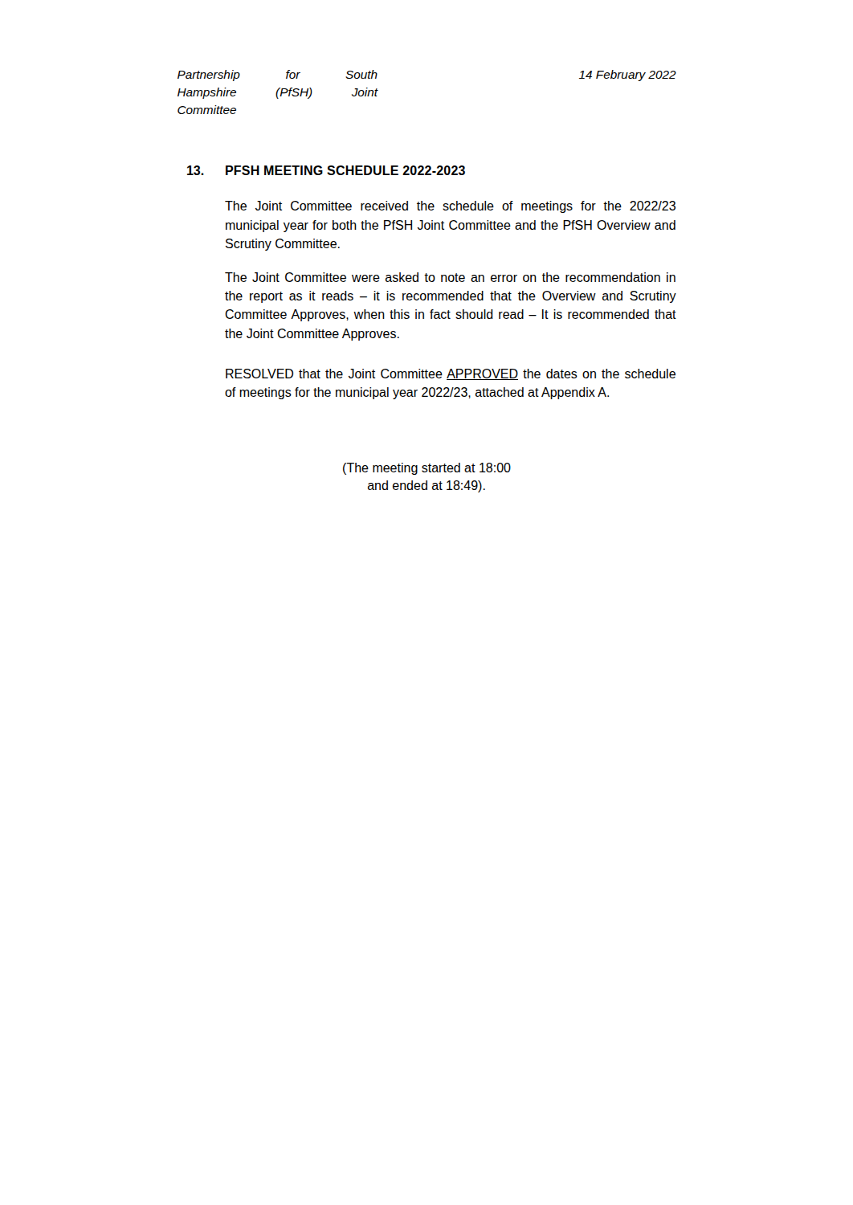Partnership for South
Hampshire(PfSH) Joint
Committee
14 February 2022
13.
PfSH Meeting Schedule 2022-2023
The Joint Committee received the schedule of meetings for the 2022/23 municipal year for both the PfSH Joint Committee and the PfSH Overview and Scrutiny Committee.
The Joint Committee were asked to note an error on the recommendation in the report as it reads – it is recommended that the Overview and Scrutiny Committee Approves, when this in fact should read – It is recommended that the Joint Committee Approves.
RESOLVED that the Joint Committee APPROVED the dates on the schedule of meetings for the municipal year 2022/23, attached at Appendix A.
(The meeting started at 18:00
and ended at 18:49).